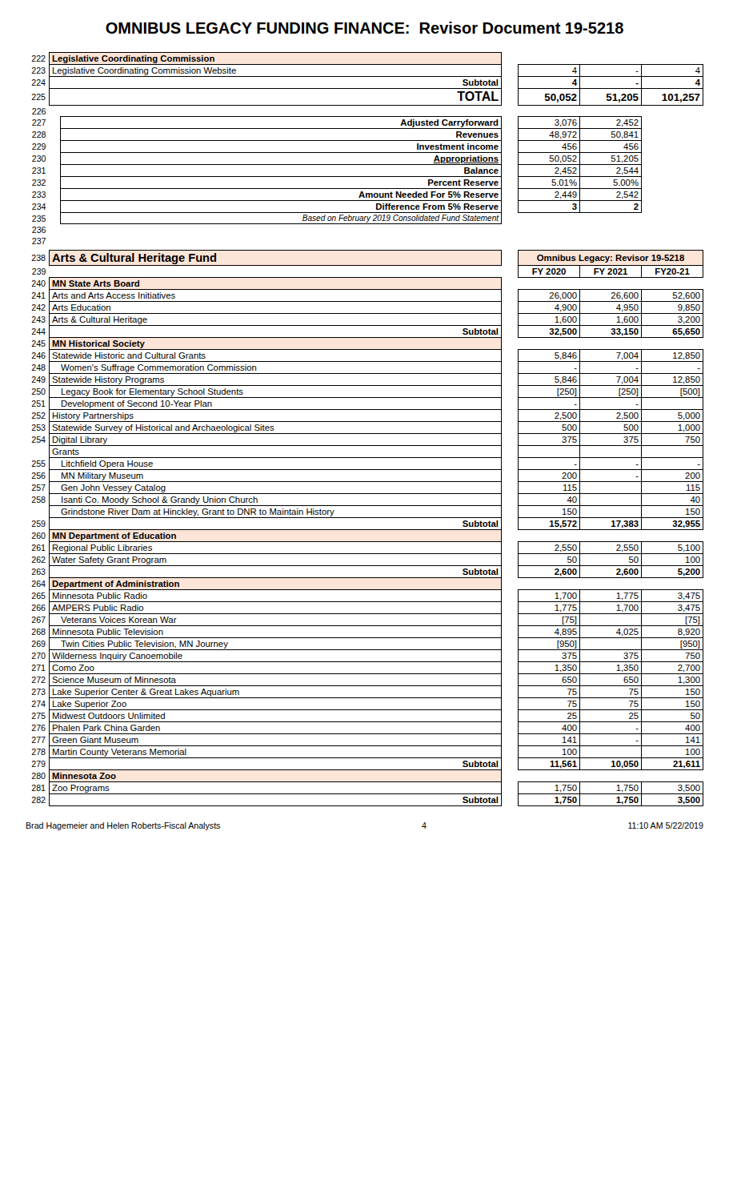OMNIBUS LEGACY FUNDING FINANCE: Revisor Document 19-5218
| 222 | Legislative Coordinating Commission | | | | |
| 223 | Legislative Coordinating Commission Website | | 4 | - | 4 |
| 224 | Subtotal | | 4 | - | 4 |
| 225 | TOTAL | | 50,052 | 51,205 | 101,257 |
| 226 | | | | | | |
| 227 | | Adjusted Carryforward | | 3,076 | 2,452 | |
| 228 | | Revenues | | 48,972 | 50,841 | |
| 229 | | Investment income | | 456 | 456 | |
| 230 | | Appropriations | | 50,052 | 51,205 | |
| 231 | | Balance | | 2,452 | 2,544 | |
| 232 | | Percent Reserve | | 5.01% | 5.00% | |
| 233 | | Amount Needed For 5% Reserve | | 2,449 | 2,542 | |
| 234 | | Difference From 5% Reserve | | 3 | 2 | |
| 235 | | Based on February 2019 Consolidated Fund Statement | | | | |
| 236 | | | | | | |
| 237 | | | | | | |
| 238 | Arts & Cultural Heritage Fund | | Omnibus Legacy: Revisor 19-5218 |
| 239 | | | | FY 2020 | FY 2021 | FY20-21 |
| 240 | MN State Arts Board | | | | |
| 241 | Arts and Arts Access Initiatives | | 26,000 | 26,600 | 52,600 |
| 242 | Arts Education | | 4,900 | 4,950 | 9,850 |
| 243 | Arts & Cultural Heritage | | 1,600 | 1,600 | 3,200 |
| 244 | Subtotal | | 32,500 | 33,150 | 65,650 |
| 245 | MN Historical Society | | | | |
| 246 | Statewide Historic and Cultural Grants | | 5,846 | 7,004 | 12,850 |
| 248 | Women's Suffrage Commemoration Commission | | - | - | - |
| 249 | Statewide History Programs | | 5,846 | 7,004 | 12,850 |
| 250 | Legacy Book for Elementary School Students | | [250] | [250] | [500] |
| 251 | Development of Second 10-Year Plan | | - | - | |
| 252 | History Partnerships | | 2,500 | 2,500 | 5,000 |
| 253 | Statewide Survey of Historical and Archaeological Sites | | 500 | 500 | 1,000 |
| 254 | Digital Library | | 375 | 375 | 750 |
| | Grants | | | | |
| 255 | Litchfield Opera House | | - | - | - |
| 256 | MN Military Museum | | 200 | - | 200 |
| 257 | Gen John Vessey Catalog | | 115 | | 115 |
| 258 | Isanti Co. Moody School & Grandy Union Church | | 40 | | 40 |
| | Grindstone River Dam at Hinckley, Grant to DNR to Maintain History | | 150 | | 150 |
| 259 | Subtotal | | 15,572 | 17,383 | 32,955 |
| 260 | MN Department of Education | | | | |
| 261 | Regional Public Libraries | | 2,550 | 2,550 | 5,100 |
| 262 | Water Safety Grant Program | | 50 | 50 | 100 |
| 263 | Subtotal | | 2,600 | 2,600 | 5,200 |
| 264 | Department of Administration | | | | |
| 265 | Minnesota Public Radio | | 1,700 | 1,775 | 3,475 |
| 266 | AMPERS Public Radio | | 1,775 | 1,700 | 3,475 |
| 267 | Veterans Voices Korean War | | [75] | | [75] |
| 268 | Minnesota Public Television | | 4,895 | 4,025 | 8,920 |
| 269 | Twin Cities Public Television, MN Journey | | [950] | | [950] |
| 270 | Wilderness Inquiry Canoemobile | | 375 | 375 | 750 |
| 271 | Como Zoo | | 1,350 | 1,350 | 2,700 |
| 272 | Science Museum of Minnesota | | 650 | 650 | 1,300 |
| 273 | Lake Superior Center & Great Lakes Aquarium | | 75 | 75 | 150 |
| 274 | Lake Superior Zoo | | 75 | 75 | 150 |
| 275 | Midwest Outdoors Unlimited | | 25 | 25 | 50 |
| 276 | Phalen Park China Garden | | 400 | - | 400 |
| 277 | Green Giant Museum | | 141 | - | 141 |
| 278 | Martin County Veterans Memorial | | 100 | | 100 |
| 279 | Subtotal | | 11,561 | 10,050 | 21,611 |
| 280 | Minnesota Zoo | | | | |
| 281 | Zoo Programs | | 1,750 | 1,750 | 3,500 |
| 282 | Subtotal | | 1,750 | 1,750 | 3,500 |
Brad Hagemeier and Helen Roberts-Fiscal Analysts
4
11:10 AM 5/22/2019